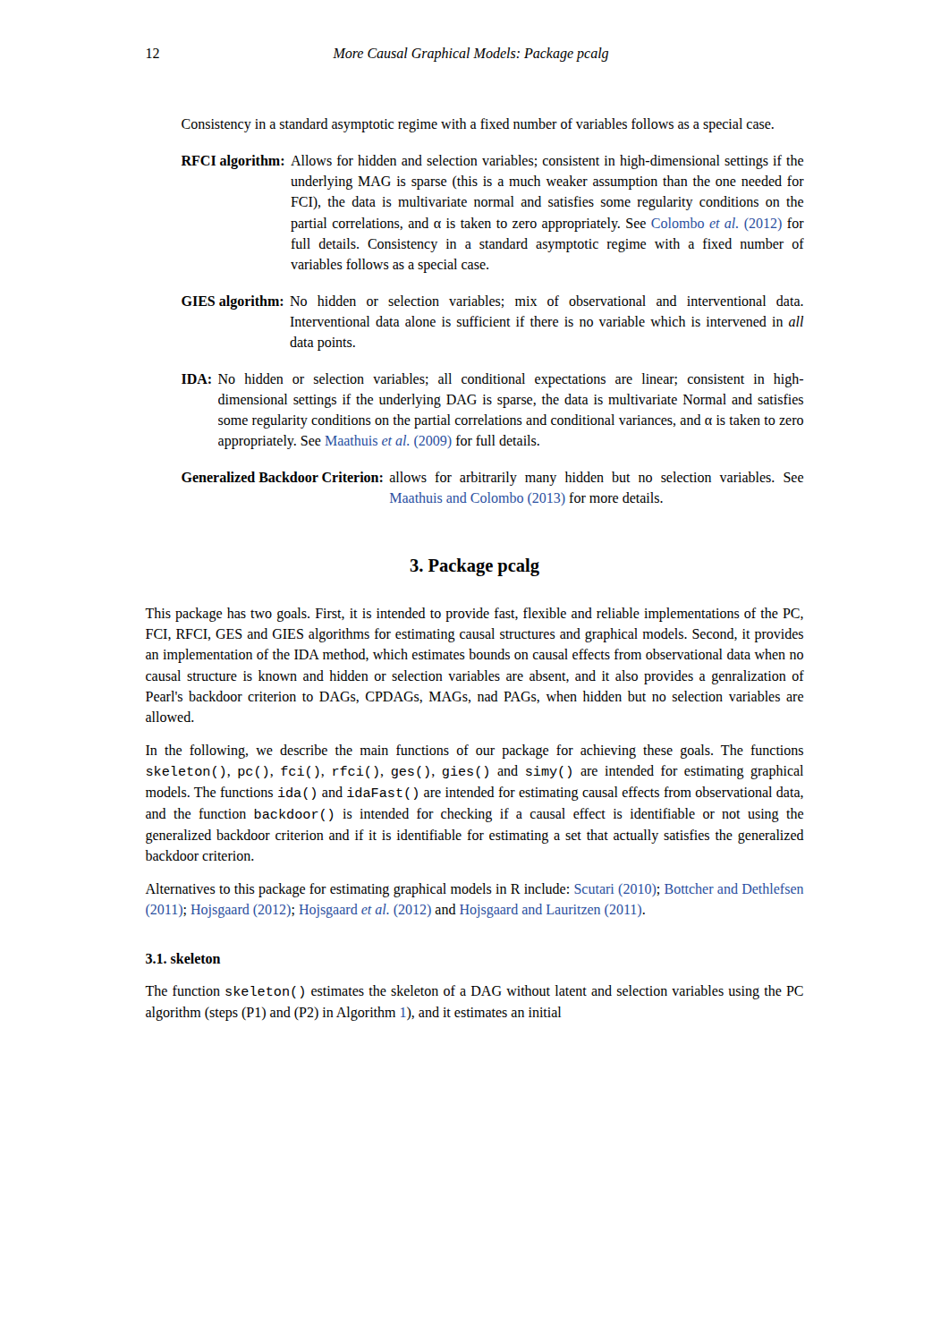12 More Causal Graphical Models: Package pcalg
Consistency in a standard asymptotic regime with a fixed number of variables follows as a special case.
RFCI algorithm:
Allows for hidden and selection variables; consistent in high-dimensional settings if the underlying MAG is sparse (this is a much weaker assumption than the one needed for FCI), the data is multivariate normal and satisfies some regularity conditions on the partial correlations, and α is taken to zero appropriately. See Colombo et al. (2012) for full details. Consistency in a standard asymptotic regime with a fixed number of variables follows as a special case.
GIES algorithm:
No hidden or selection variables; mix of observational and interventional data. Interventional data alone is sufficient if there is no variable which is intervened in all data points.
IDA:
No hidden or selection variables; all conditional expectations are linear; consistent in high-dimensional settings if the underlying DAG is sparse, the data is multivariate Normal and satisfies some regularity conditions on the partial correlations and conditional variances, and α is taken to zero appropriately. See Maathuis et al. (2009) for full details.
Generalized Backdoor Criterion:
allows for arbitrarily many hidden but no selection variables. See Maathuis and Colombo (2013) for more details.
3. Package pcalg
This package has two goals. First, it is intended to provide fast, flexible and reliable implementations of the PC, FCI, RFCI, GES and GIES algorithms for estimating causal structures and graphical models. Second, it provides an implementation of the IDA method, which estimates bounds on causal effects from observational data when no causal structure is known and hidden or selection variables are absent, and it also provides a genralization of Pearl's backdoor criterion to DAGs, CPDAGs, MAGs, nad PAGs, when hidden but no selection variables are allowed.
In the following, we describe the main functions of our package for achieving these goals. The functions skeleton(), pc(), fci(), rfci(), ges(), gies() and simy() are intended for estimating graphical models. The functions ida() and idaFast() are intended for estimating causal effects from observational data, and the function backdoor() is intended for checking if a causal effect is identifiable or not using the generalized backdoor criterion and if it is identifiable for estimating a set that actually satisfies the generalized backdoor criterion.
Alternatives to this package for estimating graphical models in R include: Scutari (2010); Bottcher and Dethlefsen (2011); Hojsgaard (2012); Hojsgaard et al. (2012) and Hojsgaard and Lauritzen (2011).
3.1. skeleton
The function skeleton() estimates the skeleton of a DAG without latent and selection variables using the PC algorithm (steps (P1) and (P2) in Algorithm 1), and it estimates an initial